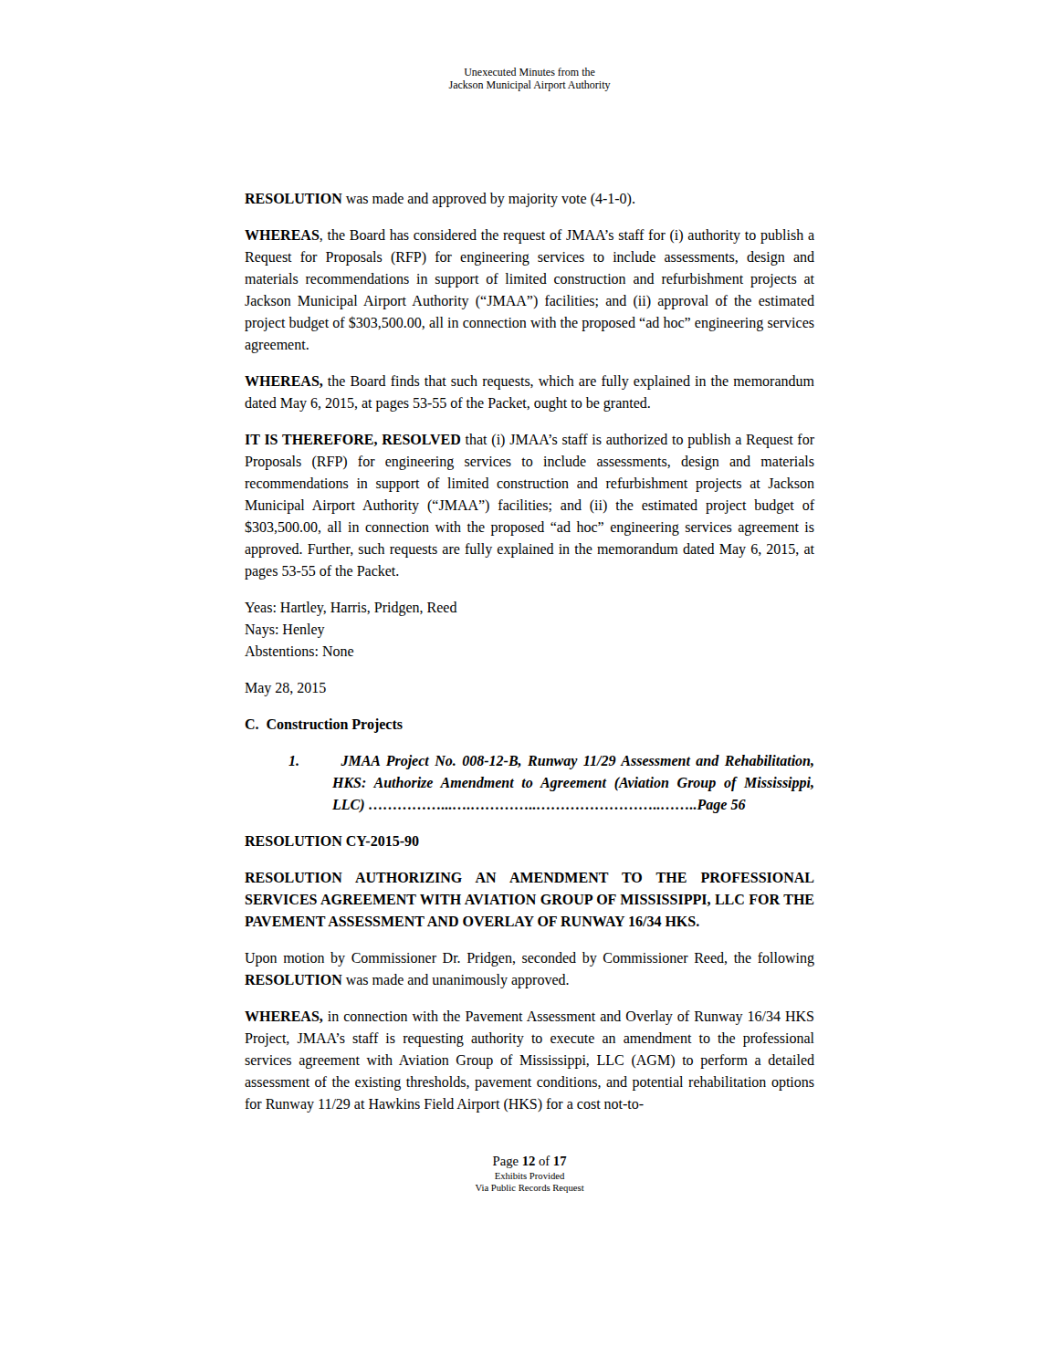Unexecuted Minutes from the
Jackson Municipal Airport Authority
RESOLUTION was made and approved by majority vote (4-1-0).
WHEREAS, the Board has considered the request of JMAA’s staff for (i) authority to publish a Request for Proposals (RFP) for engineering services to include assessments, design and materials recommendations in support of limited construction and refurbishment projects at Jackson Municipal Airport Authority (“JMAA”) facilities; and (ii) approval of the estimated project budget of $303,500.00, all in connection with the proposed “ad hoc” engineering services agreement.
WHEREAS, the Board finds that such requests, which are fully explained in the memorandum dated May 6, 2015, at pages 53-55 of the Packet, ought to be granted.
IT IS THEREFORE, RESOLVED that (i) JMAA’s staff is authorized to publish a Request for Proposals (RFP) for engineering services to include assessments, design and materials recommendations in support of limited construction and refurbishment projects at Jackson Municipal Airport Authority (“JMAA”) facilities; and (ii) the estimated project budget of $303,500.00, all in connection with the proposed “ad hoc” engineering services agreement is approved. Further, such requests are fully explained in the memorandum dated May 6, 2015, at pages 53-55 of the Packet.
Yeas: Hartley, Harris, Pridgen, Reed
Nays: Henley
Abstentions: None
May 28, 2015
C. Construction Projects
1. JMAA Project No. 008-12-B, Runway 11/29 Assessment and Rehabilitation, HKS: Authorize Amendment to Agreement (Aviation Group of Mississippi, LLC) ……………...….…………..……………………..……..Page 56
RESOLUTION CY-2015-90
RESOLUTION AUTHORIZING AN AMENDMENT TO THE PROFESSIONAL SERVICES AGREEMENT WITH AVIATION GROUP OF MISSISSIPPI, LLC FOR THE PAVEMENT ASSESSMENT AND OVERLAY OF RUNWAY 16/34 HKS.
Upon motion by Commissioner Dr. Pridgen, seconded by Commissioner Reed, the following RESOLUTION was made and unanimously approved.
WHEREAS, in connection with the Pavement Assessment and Overlay of Runway 16/34 HKS Project, JMAA’s staff is requesting authority to execute an amendment to the professional services agreement with Aviation Group of Mississippi, LLC (AGM) to perform a detailed assessment of the existing thresholds, pavement conditions, and potential rehabilitation options for Runway 11/29 at Hawkins Field Airport (HKS) for a cost not-to-
Page 12 of 17
Exhibits Provided
Via Public Records Request